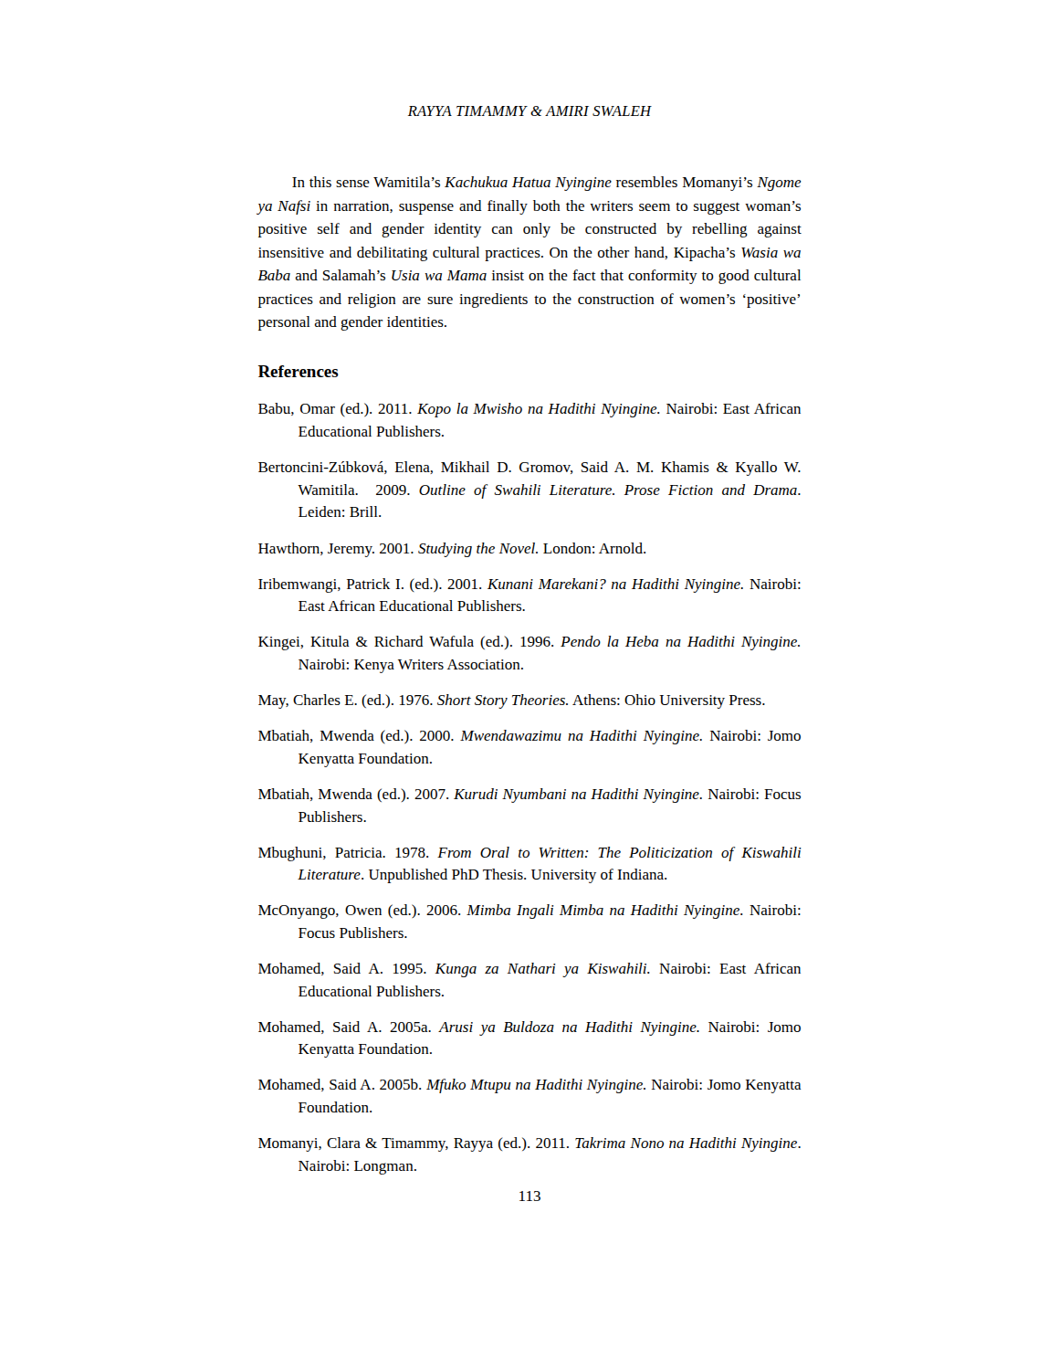RAYYA TIMAMMY & AMIRI SWALEH
In this sense Wamitila’s Kachukua Hatua Nyingine resembles Momanyi’s Ngome ya Nafsi in narration, suspense and finally both the writers seem to suggest woman’s positive self and gender identity can only be constructed by rebelling against insensitive and debilitating cultural practices. On the other hand, Kipacha’s Wasia wa Baba and Salamah’s Usia wa Mama insist on the fact that conformity to good cultural practices and religion are sure ingredients to the construction of women’s ‘positive’ personal and gender identities.
References
Babu, Omar (ed.). 2011. Kopo la Mwisho na Hadithi Nyingine. Nairobi: East African Educational Publishers.
Bertoncini-Zúbková, Elena, Mikhail D. Gromov, Said A. M. Khamis & Kyallo W. Wamitila. 2009. Outline of Swahili Literature. Prose Fiction and Drama. Leiden: Brill.
Hawthorn, Jeremy. 2001. Studying the Novel. London: Arnold.
Iribemwangi, Patrick I. (ed.). 2001. Kunani Marekani? na Hadithi Nyingine. Nairobi: East African Educational Publishers.
Kingei, Kitula & Richard Wafula (ed.). 1996. Pendo la Heba na Hadithi Nyingine. Nairobi: Kenya Writers Association.
May, Charles E. (ed.). 1976. Short Story Theories. Athens: Ohio University Press.
Mbatiah, Mwenda (ed.). 2000. Mwendawazimu na Hadithi Nyingine. Nairobi: Jomo Kenyatta Foundation.
Mbatiah, Mwenda (ed.). 2007. Kurudi Nyumbani na Hadithi Nyingine. Nairobi: Focus Publishers.
Mbughuni, Patricia. 1978. From Oral to Written: The Politicization of Kiswahili Literature. Unpublished PhD Thesis. University of Indiana.
McOnyango, Owen (ed.). 2006. Mimba Ingali Mimba na Hadithi Nyingine. Nairobi: Focus Publishers.
Mohamed, Said A. 1995. Kunga za Nathari ya Kiswahili. Nairobi: East African Educational Publishers.
Mohamed, Said A. 2005a. Arusi ya Buldoza na Hadithi Nyingine. Nairobi: Jomo Kenyatta Foundation.
Mohamed, Said A. 2005b. Mfuko Mtupu na Hadithi Nyingine. Nairobi: Jomo Kenyatta Foundation.
Momanyi, Clara & Timammy, Rayya (ed.). 2011. Takrima Nono na Hadithi Nyingine. Nairobi: Longman.
113